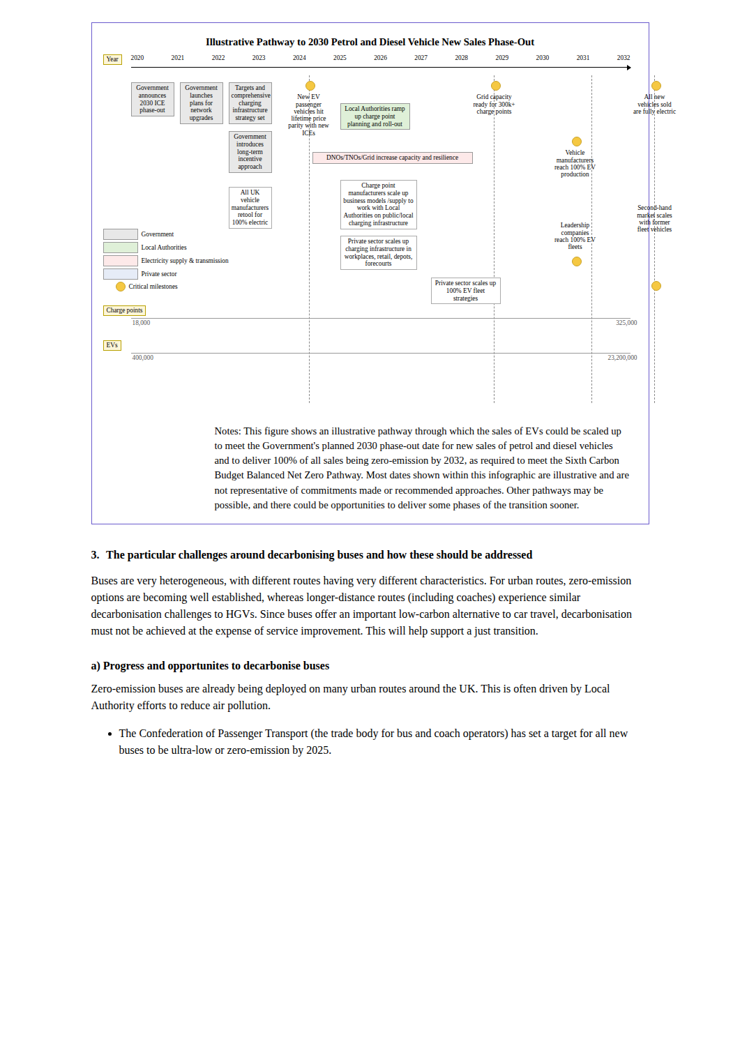Illustrative Pathway to 2030 Petrol and Diesel Vehicle New Sales Phase-Out
Year
2020202120222023202420252026202720282029203020312032
Government announces 2030 ICE phase-out
Government launches plans for network upgrades
Targets and comprehensive charging infrastructure strategy set
New EV passenger vehicles hit lifetime price parity with new ICEs
Local Authorities ramp up charge point planning and roll-out
Grid capacity ready for 300k+ charge points
All new vehicles sold are fully electric
Government introduces long-term incentive approach
DNOs/TNOs/Grid increase capacity and resilience
Vehicle manufacturers reach 100% EV production
All UK vehicle manufacturers retool for 100% electric
Charge point manufacturers scale up business models /supply to work with Local Authorities on public/local charging infrastructure
Private sector scales up charging infrastructure in workplaces, retail, depots, forecourts
Leadership companies reach 100% EV fleets
Second-hand market scales with former fleet vehicles
Private sector scales up 100% EV fleet strategies
Government
Local Authorities
Electricity supply & transmission
Private sector
Critical milestones
Charge points
18,000
325,000
EVs
400,000
23,200,000
Notes: This figure shows an illustrative pathway through which the sales of EVs could be scaled up to meet the Government's planned 2030 phase-out date for new sales of petrol and diesel vehicles and to deliver 100% of all sales being zero-emission by 2032, as required to meet the Sixth Carbon Budget Balanced Net Zero Pathway. Most dates shown within this infographic are illustrative and are not representative of commitments made or recommended approaches. Other pathways may be possible, and there could be opportunities to deliver some phases of the transition sooner.
3. The particular challenges around decarbonising buses and how these should be addressed
Buses are very heterogeneous, with different routes having very different characteristics. For urban routes, zero-emission options are becoming well established, whereas longer-distance routes (including coaches) experience similar decarbonisation challenges to HGVs. Since buses offer an important low-carbon alternative to car travel, decarbonisation must not be achieved at the expense of service improvement. This will help support a just transition.
a) Progress and opportunites to decarbonise buses
Zero-emission buses are already being deployed on many urban routes around the UK. This is often driven by Local Authority efforts to reduce air pollution.
The Confederation of Passenger Transport (the trade body for bus and coach operators) has set a target for all new buses to be ultra-low or zero-emission by 2025.